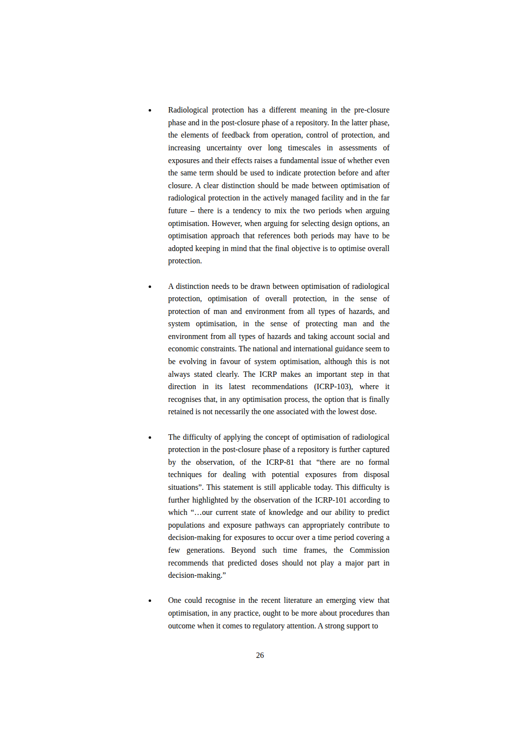Radiological protection has a different meaning in the pre-closure phase and in the post-closure phase of a repository. In the latter phase, the elements of feedback from operation, control of protection, and increasing uncertainty over long timescales in assessments of exposures and their effects raises a fundamental issue of whether even the same term should be used to indicate protection before and after closure. A clear distinction should be made between optimisation of radiological protection in the actively managed facility and in the far future – there is a tendency to mix the two periods when arguing optimisation. However, when arguing for selecting design options, an optimisation approach that references both periods may have to be adopted keeping in mind that the final objective is to optimise overall protection.
A distinction needs to be drawn between optimisation of radiological protection, optimisation of overall protection, in the sense of protection of man and environment from all types of hazards, and system optimisation, in the sense of protecting man and the environment from all types of hazards and taking account social and economic constraints. The national and international guidance seem to be evolving in favour of system optimisation, although this is not always stated clearly. The ICRP makes an important step in that direction in its latest recommendations (ICRP-103), where it recognises that, in any optimisation process, the option that is finally retained is not necessarily the one associated with the lowest dose.
The difficulty of applying the concept of optimisation of radiological protection in the post-closure phase of a repository is further captured by the observation, of the ICRP-81 that “there are no formal techniques for dealing with potential exposures from disposal situations”. This statement is still applicable today. This difficulty is further highlighted by the observation of the ICRP-101 according to which “…our current state of knowledge and our ability to predict populations and exposure pathways can appropriately contribute to decision-making for exposures to occur over a time period covering a few generations. Beyond such time frames, the Commission recommends that predicted doses should not play a major part in decision-making.”
One could recognise in the recent literature an emerging view that optimisation, in any practice, ought to be more about procedures than outcome when it comes to regulatory attention. A strong support to
26